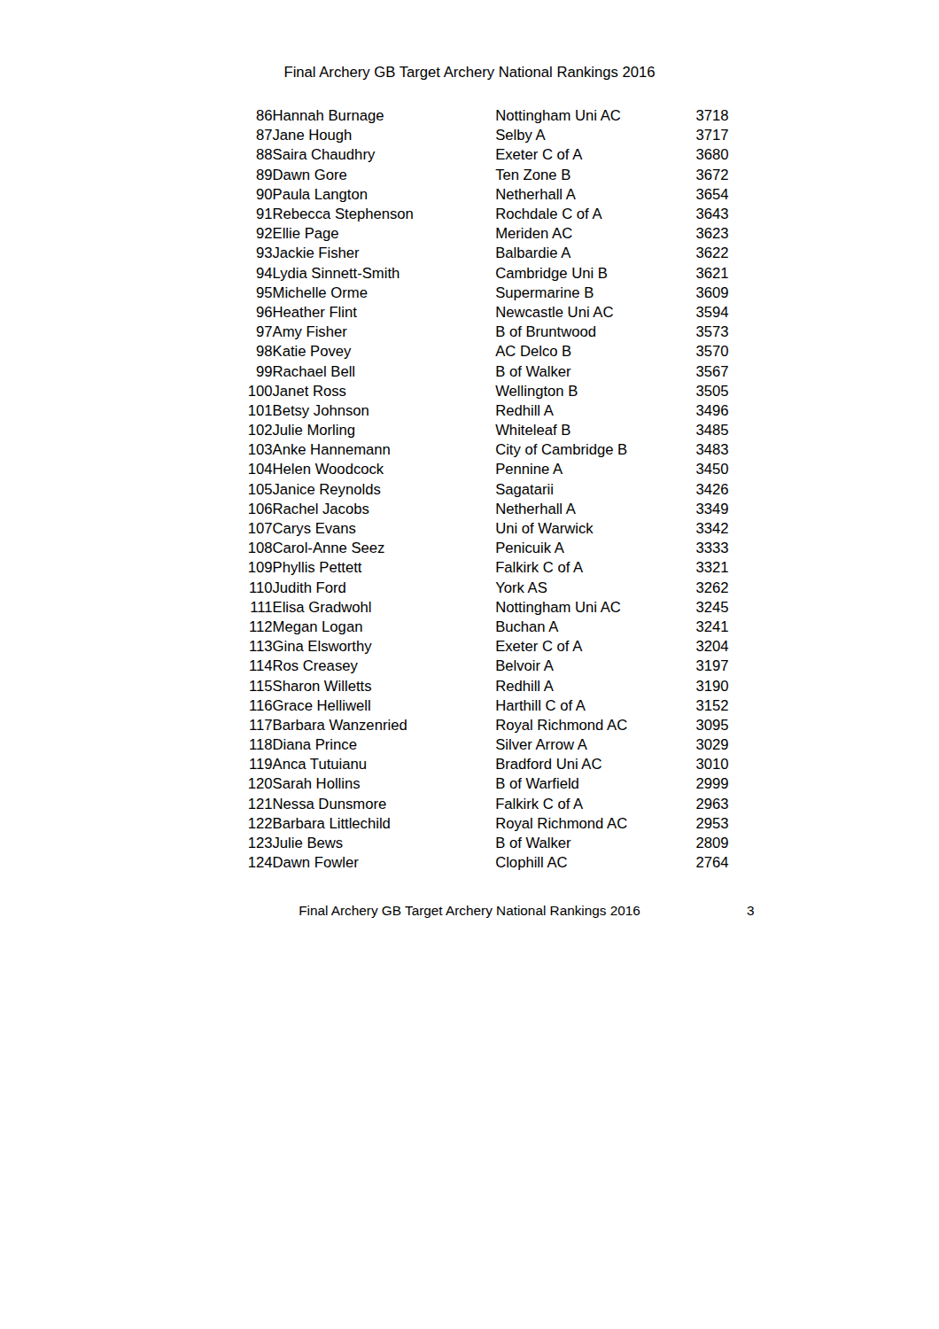Final Archery GB Target Archery National Rankings 2016
| 86 | Hannah Burnage | Nottingham Uni AC | 3718 |
| 87 | Jane Hough | Selby A | 3717 |
| 88 | Saira Chaudhry | Exeter C of A | 3680 |
| 89 | Dawn Gore | Ten Zone B | 3672 |
| 90 | Paula Langton | Netherhall A | 3654 |
| 91 | Rebecca Stephenson | Rochdale C of A | 3643 |
| 92 | Ellie Page | Meriden AC | 3623 |
| 93 | Jackie Fisher | Balbardie A | 3622 |
| 94 | Lydia Sinnett-Smith | Cambridge Uni B | 3621 |
| 95 | Michelle Orme | Supermarine B | 3609 |
| 96 | Heather Flint | Newcastle Uni AC | 3594 |
| 97 | Amy Fisher | B of Bruntwood | 3573 |
| 98 | Katie Povey | AC Delco B | 3570 |
| 99 | Rachael Bell | B of Walker | 3567 |
| 100 | Janet Ross | Wellington B | 3505 |
| 101 | Betsy Johnson | Redhill A | 3496 |
| 102 | Julie Morling | Whiteleaf B | 3485 |
| 103 | Anke Hannemann | City of Cambridge B | 3483 |
| 104 | Helen Woodcock | Pennine A | 3450 |
| 105 | Janice Reynolds | Sagatarii | 3426 |
| 106 | Rachel Jacobs | Netherhall A | 3349 |
| 107 | Carys Evans | Uni of Warwick | 3342 |
| 108 | Carol-Anne Seez | Penicuik A | 3333 |
| 109 | Phyllis Pettett | Falkirk C of A | 3321 |
| 110 | Judith Ford | York AS | 3262 |
| 111 | Elisa Gradwohl | Nottingham Uni AC | 3245 |
| 112 | Megan Logan | Buchan A | 3241 |
| 113 | Gina Elsworthy | Exeter C of A | 3204 |
| 114 | Ros Creasey | Belvoir A | 3197 |
| 115 | Sharon Willetts | Redhill A | 3190 |
| 116 | Grace Helliwell | Harthill C of A | 3152 |
| 117 | Barbara Wanzenried | Royal Richmond AC | 3095 |
| 118 | Diana Prince | Silver Arrow A | 3029 |
| 119 | Anca Tutuianu | Bradford Uni AC | 3010 |
| 120 | Sarah Hollins | B of Warfield | 2999 |
| 121 | Nessa Dunsmore | Falkirk C of A | 2963 |
| 122 | Barbara Littlechild | Royal Richmond AC | 2953 |
| 123 | Julie Bews | B of Walker | 2809 |
| 124 | Dawn Fowler | Clophill AC | 2764 |
Final Archery GB Target Archery National Rankings 2016
3